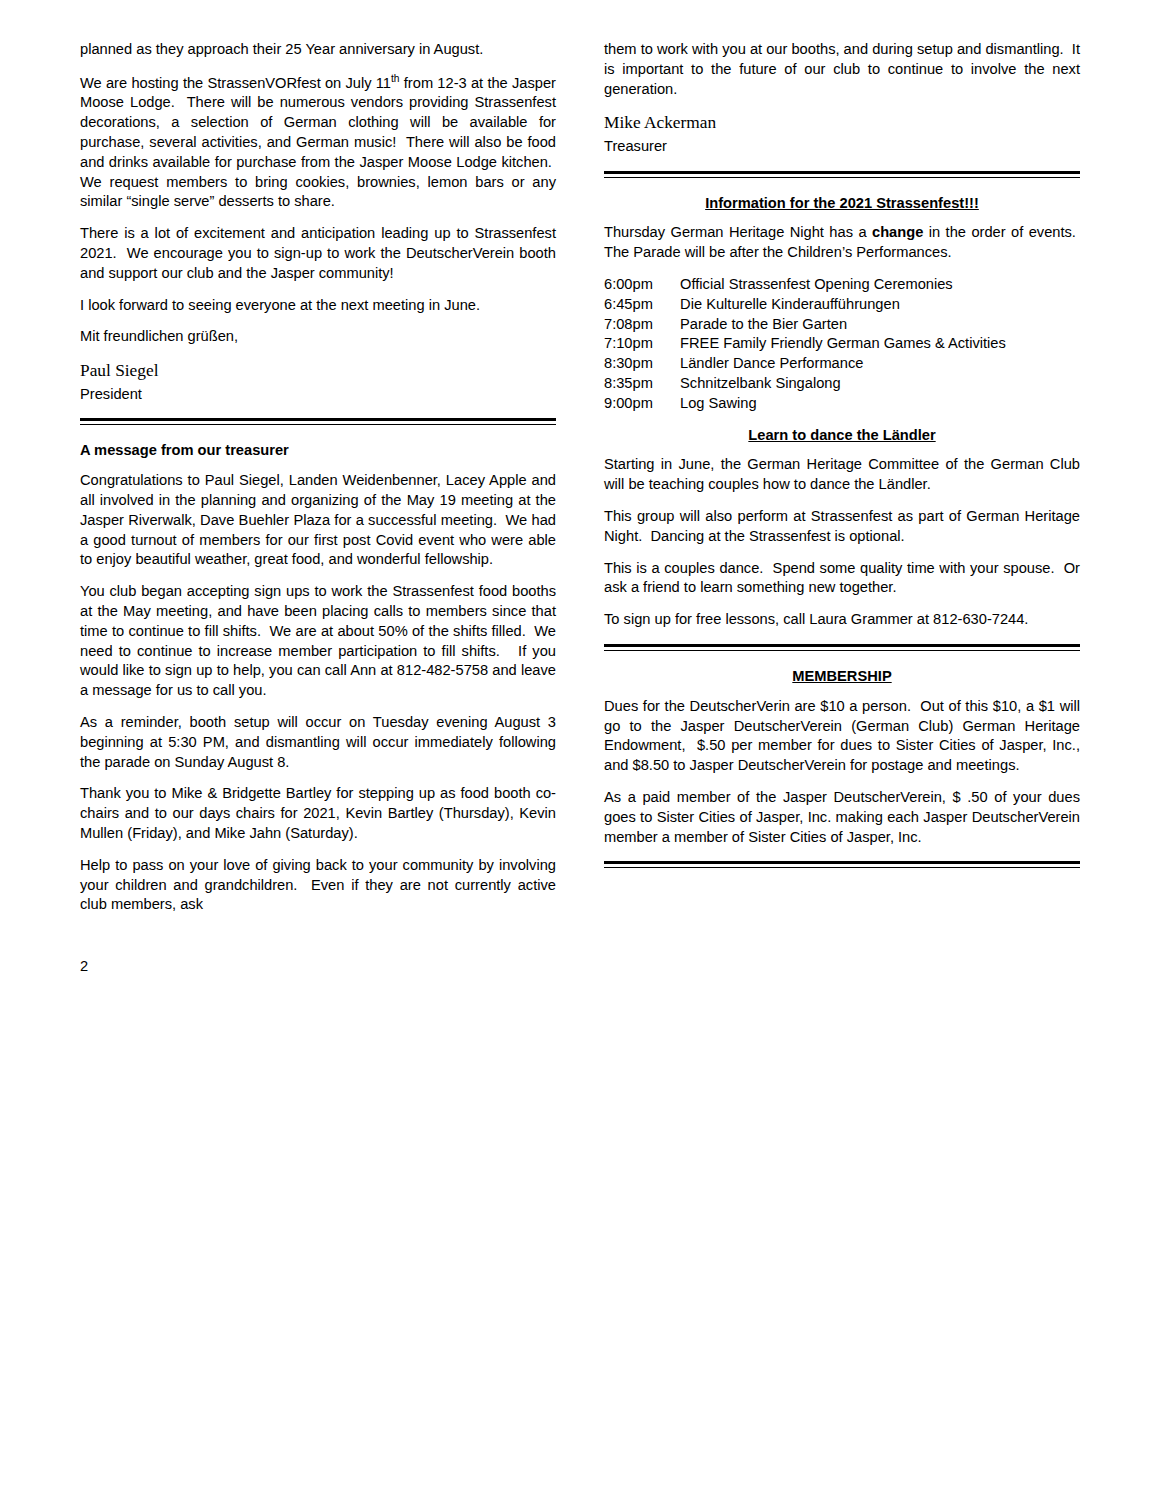planned as they approach their 25 Year anniversary in August.
We are hosting the StrassenVORfest on July 11th from 12-3 at the Jasper Moose Lodge. There will be numerous vendors providing Strassenfest decorations, a selection of German clothing will be available for purchase, several activities, and German music! There will also be food and drinks available for purchase from the Jasper Moose Lodge kitchen. We request members to bring cookies, brownies, lemon bars or any similar “single serve” desserts to share.
There is a lot of excitement and anticipation leading up to Strassenfest 2021. We encourage you to sign-up to work the DeutscherVerein booth and support our club and the Jasper community!
I look forward to seeing everyone at the next meeting in June.
Mit freundlichen grüßen,
Paul Siegel
President
A message from our treasurer
Congratulations to Paul Siegel, Landen Weidenbenner, Lacey Apple and all involved in the planning and organizing of the May 19 meeting at the Jasper Riverwalk, Dave Buehler Plaza for a successful meeting. We had a good turnout of members for our first post Covid event who were able to enjoy beautiful weather, great food, and wonderful fellowship.
You club began accepting sign ups to work the Strassenfest food booths at the May meeting, and have been placing calls to members since that time to continue to fill shifts. We are at about 50% of the shifts filled. We need to continue to increase member participation to fill shifts. If you would like to sign up to help, you can call Ann at 812-482-5758 and leave a message for us to call you.
As a reminder, booth setup will occur on Tuesday evening August 3 beginning at 5:30 PM, and dismantling will occur immediately following the parade on Sunday August 8.
Thank you to Mike & Bridgette Bartley for stepping up as food booth co-chairs and to our days chairs for 2021, Kevin Bartley (Thursday), Kevin Mullen (Friday), and Mike Jahn (Saturday).
Help to pass on your love of giving back to your community by involving your children and grandchildren. Even if they are not currently active club members, ask
them to work with you at our booths, and during setup and dismantling. It is important to the future of our club to continue to involve the next generation.
Mike Ackerman
Treasurer
Information for the 2021 Strassenfest!!!
Thursday German Heritage Night has a change in the order of events. The Parade will be after the Children’s Performances.
6:00pm Official Strassenfest Opening Ceremonies 6:45pm Die Kulturelle Kinderaufführungen 7:08pm Parade to the Bier Garten 7:10pm FREE Family Friendly German Games & Activities 8:30pm Ländler Dance Performance 8:35pm Schnitzelbank Singalong 9:00pm Log Sawing
Learn to dance the Ländler
Starting in June, the German Heritage Committee of the German Club will be teaching couples how to dance the Ländler.
This group will also perform at Strassenfest as part of German Heritage Night. Dancing at the Strassenfest is optional.
This is a couples dance. Spend some quality time with your spouse. Or ask a friend to learn something new together.
To sign up for free lessons, call Laura Grammer at 812-630-7244.
MEMBERSHIP
Dues for the DeutscherVerin are $10 a person. Out of this $10, a $1 will go to the Jasper DeutscherVerein (German Club) German Heritage Endowment, $.50 per member for dues to Sister Cities of Jasper, Inc., and $8.50 to Jasper DeutscherVerein for postage and meetings.
As a paid member of the Jasper DeutscherVerein, $ .50 of your dues goes to Sister Cities of Jasper, Inc. making each Jasper DeutscherVerein member a member of Sister Cities of Jasper, Inc.
2